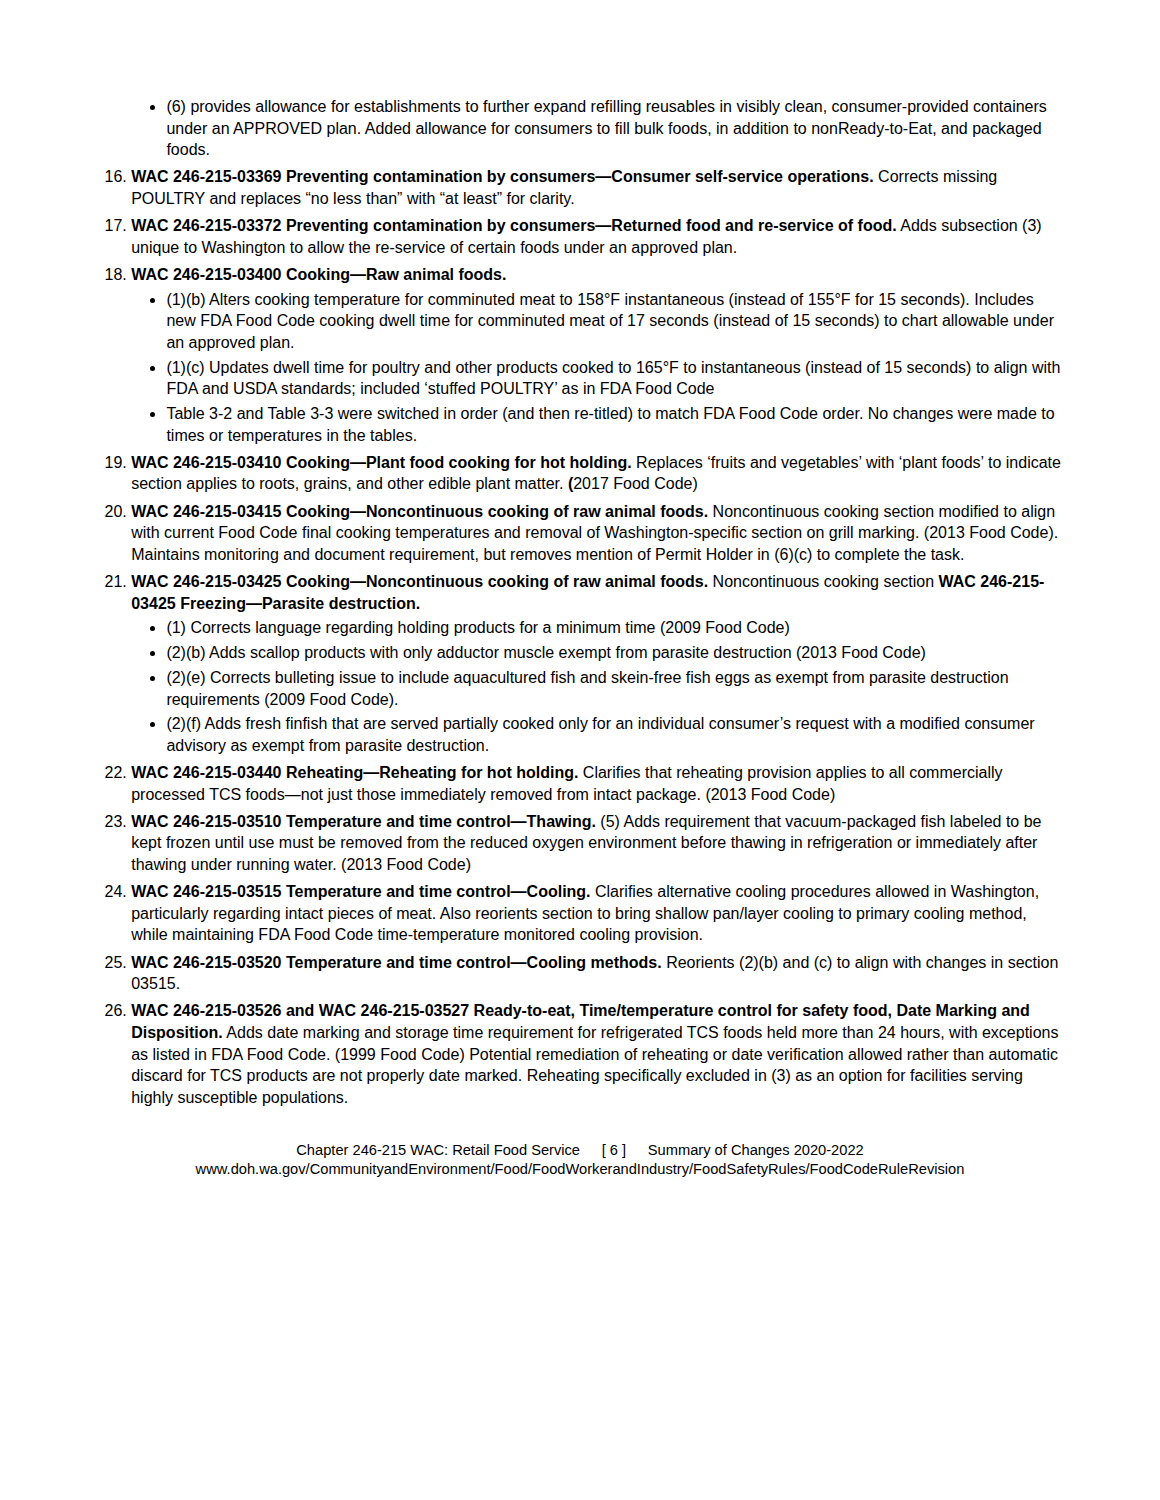(6) provides allowance for establishments to further expand refilling reusables in visibly clean, consumer-provided containers under an APPROVED plan. Added allowance for consumers to fill bulk foods, in addition to nonReady-to-Eat, and packaged foods.
WAC 246-215-03369 Preventing contamination by consumers—Consumer self-service operations. Corrects missing POULTRY and replaces “no less than” with “at least” for clarity.
WAC 246-215-03372 Preventing contamination by consumers—Returned food and re-service of food. Adds subsection (3) unique to Washington to allow the re-service of certain foods under an approved plan.
WAC 246-215-03400 Cooking—Raw animal foods.
(1)(b) Alters cooking temperature for comminuted meat to 158°F instantaneous (instead of 155°F for 15 seconds). Includes new FDA Food Code cooking dwell time for comminuted meat of 17 seconds (instead of 15 seconds) to chart allowable under an approved plan.
(1)(c) Updates dwell time for poultry and other products cooked to 165°F to instantaneous (instead of 15 seconds) to align with FDA and USDA standards; included ‘stuffed POULTRY’ as in FDA Food Code
Table 3-2 and Table 3-3 were switched in order (and then re-titled) to match FDA Food Code order. No changes were made to times or temperatures in the tables.
WAC 246-215-03410 Cooking—Plant food cooking for hot holding. Replaces ‘fruits and vegetables’ with ‘plant foods’ to indicate section applies to roots, grains, and other edible plant matter. (2017 Food Code)
WAC 246-215-03415 Cooking—Noncontinuous cooking of raw animal foods. Noncontinuous cooking section modified to align with current Food Code final cooking temperatures and removal of Washington-specific section on grill marking. (2013 Food Code). Maintains monitoring and document requirement, but removes mention of Permit Holder in (6)(c) to complete the task.
WAC 246-215-03425 Cooking—Noncontinuous cooking of raw animal foods. Noncontinuous cooking section WAC 246-215-03425 Freezing—Parasite destruction.
(1) Corrects language regarding holding products for a minimum time (2009 Food Code)
(2)(b) Adds scallop products with only adductor muscle exempt from parasite destruction (2013 Food Code)
(2)(e) Corrects bulleting issue to include aquacultured fish and skein-free fish eggs as exempt from parasite destruction requirements (2009 Food Code).
(2)(f) Adds fresh finfish that are served partially cooked only for an individual consumer’s request with a modified consumer advisory as exempt from parasite destruction.
WAC 246-215-03440 Reheating—Reheating for hot holding. Clarifies that reheating provision applies to all commercially processed TCS foods—not just those immediately removed from intact package. (2013 Food Code)
WAC 246-215-03510 Temperature and time control—Thawing. (5) Adds requirement that vacuum-packaged fish labeled to be kept frozen until use must be removed from the reduced oxygen environment before thawing in refrigeration or immediately after thawing under running water. (2013 Food Code)
WAC 246-215-03515 Temperature and time control—Cooling. Clarifies alternative cooling procedures allowed in Washington, particularly regarding intact pieces of meat. Also reorients section to bring shallow pan/layer cooling to primary cooling method, while maintaining FDA Food Code time-temperature monitored cooling provision.
WAC 246-215-03520 Temperature and time control—Cooling methods. Reorients (2)(b) and (c) to align with changes in section 03515.
WAC 246-215-03526 and WAC 246-215-03527 Ready-to-eat, Time/temperature control for safety food, Date Marking and Disposition. Adds date marking and storage time requirement for refrigerated TCS foods held more than 24 hours, with exceptions as listed in FDA Food Code. (1999 Food Code) Potential remediation of reheating or date verification allowed rather than automatic discard for TCS products are not properly date marked. Reheating specifically excluded in (3) as an option for facilities serving highly susceptible populations.
Chapter 246-215 WAC: Retail Food Service [ 6 ] Summary of Changes 2020-2022 www.doh.wa.gov/CommunityandEnvironment/Food/FoodWorkerandIndustry/FoodSafetyRules/FoodCodeRuleRevision